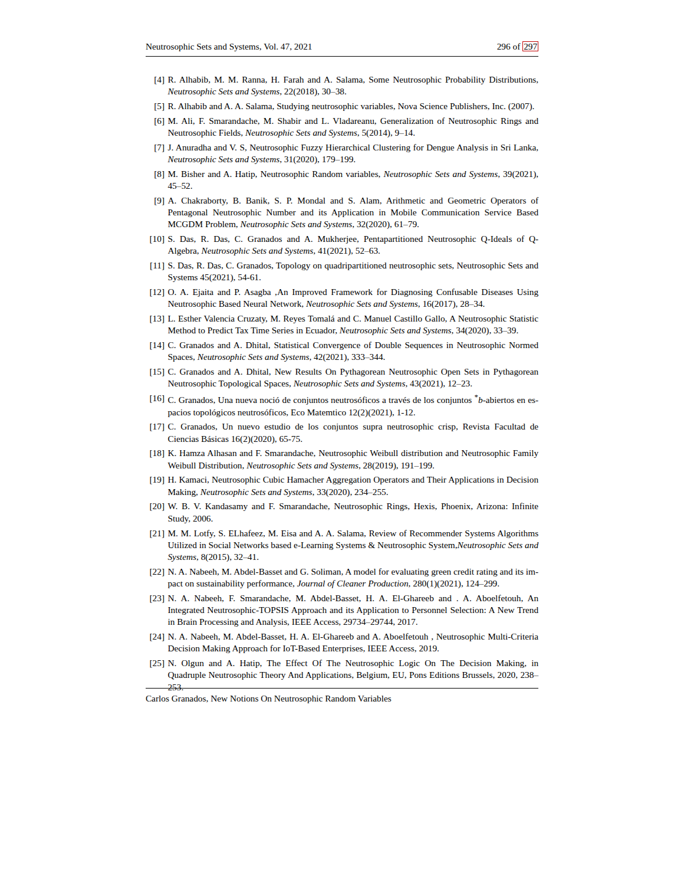Neutrosophic Sets and Systems, Vol. 47, 2021 296 of 297
[4] R. Alhabib, M. M. Ranna, H. Farah and A. Salama, Some Neutrosophic Probability Distributions, Neutrosophic Sets and Systems, 22(2018), 30–38.
[5] R. Alhabib and A. A. Salama, Studying neutrosophic variables, Nova Science Publishers, Inc. (2007).
[6] M. Ali, F. Smarandache, M. Shabir and L. Vladareanu, Generalization of Neutrosophic Rings and Neutrosophic Fields, Neutrosophic Sets and Systems, 5(2014), 9–14.
[7] J. Anuradha and V. S, Neutrosophic Fuzzy Hierarchical Clustering for Dengue Analysis in Sri Lanka, Neutrosophic Sets and Systems, 31(2020), 179–199.
[8] M. Bisher and A. Hatip, Neutrosophic Random variables, Neutrosophic Sets and Systems, 39(2021), 45–52.
[9] A. Chakraborty, B. Banik, S. P. Mondal and S. Alam, Arithmetic and Geometric Operators of Pentagonal Neutrosophic Number and its Application in Mobile Communication Service Based MCGDM Problem, Neutrosophic Sets and Systems, 32(2020), 61–79.
[10] S. Das, R. Das, C. Granados and A. Mukherjee, Pentapartitioned Neutrosophic Q-Ideals of Q-Algebra, Neutrosophic Sets and Systems, 41(2021), 52–63.
[11] S. Das, R. Das, C. Granados, Topology on quadripartitioned neutrosophic sets, Neutrosophic Sets and Systems 45(2021), 54-61.
[12] O. A. Ejaita and P. Asagba ,An Improved Framework for Diagnosing Confusable Diseases Using Neutrosophic Based Neural Network, Neutrosophic Sets and Systems, 16(2017), 28–34.
[13] L. Esther Valencia Cruzaty, M. Reyes Tomalá and C. Manuel Castillo Gallo, A Neutrosophic Statistic Method to Predict Tax Time Series in Ecuador, Neutrosophic Sets and Systems, 34(2020), 33–39.
[14] C. Granados and A. Dhital, Statistical Convergence of Double Sequences in Neutrosophic Normed Spaces, Neutrosophic Sets and Systems, 42(2021), 333–344.
[15] C. Granados and A. Dhital, New Results On Pythagorean Neutrosophic Open Sets in Pythagorean Neutrosophic Topological Spaces, Neutrosophic Sets and Systems, 43(2021), 12–23.
[16] C. Granados, Una nueva noció de conjuntos neutrosóficos a través de los conjuntos *b-abiertos en espacios topológicos neutrosóficos, Eco Matemtico 12(2)(2021), 1-12.
[17] C. Granados, Un nuevo estudio de los conjuntos supra neutrosophic crisp, Revista Facultad de Ciencias Básicas 16(2)(2020), 65-75.
[18] K. Hamza Alhasan and F. Smarandache, Neutrosophic Weibull distribution and Neutrosophic Family Weibull Distribution, Neutrosophic Sets and Systems, 28(2019), 191–199.
[19] H. Kamaci, Neutrosophic Cubic Hamacher Aggregation Operators and Their Applications in Decision Making, Neutrosophic Sets and Systems, 33(2020), 234–255.
[20] W. B. V. Kandasamy and F. Smarandache, Neutrosophic Rings, Hexis, Phoenix, Arizona: Infinite Study, 2006.
[21] M. M. Lotfy, S. ELhafeez, M. Eisa and A. A. Salama, Review of Recommender Systems Algorithms Utilized in Social Networks based e-Learning Systems & Neutrosophic System,Neutrosophic Sets and Systems, 8(2015), 32–41.
[22] N. A. Nabeeh, M. Abdel-Basset and G. Soliman, A model for evaluating green credit rating and its impact on sustainability performance, Journal of Cleaner Production, 280(1)(2021), 124–299.
[23] N. A. Nabeeh, F. Smarandache, M. Abdel-Basset, H. A. El-Ghareeb and . A. Aboelfetouh, An Integrated Neutrosophic-TOPSIS Approach and its Application to Personnel Selection: A New Trend in Brain Processing and Analysis, IEEE Access, 29734–29744, 2017.
[24] N. A. Nabeeh, M. Abdel-Basset, H. A. El-Ghareeb and A. Aboelfetouh , Neutrosophic Multi-Criteria Decision Making Approach for IoT-Based Enterprises, IEEE Access, 2019.
[25] N. Olgun and A. Hatip, The Effect Of The Neutrosophic Logic On The Decision Making, in Quadruple Neutrosophic Theory And Applications, Belgium, EU, Pons Editions Brussels, 2020, 238–253.
Carlos Granados, New Notions On Neutrosophic Random Variables